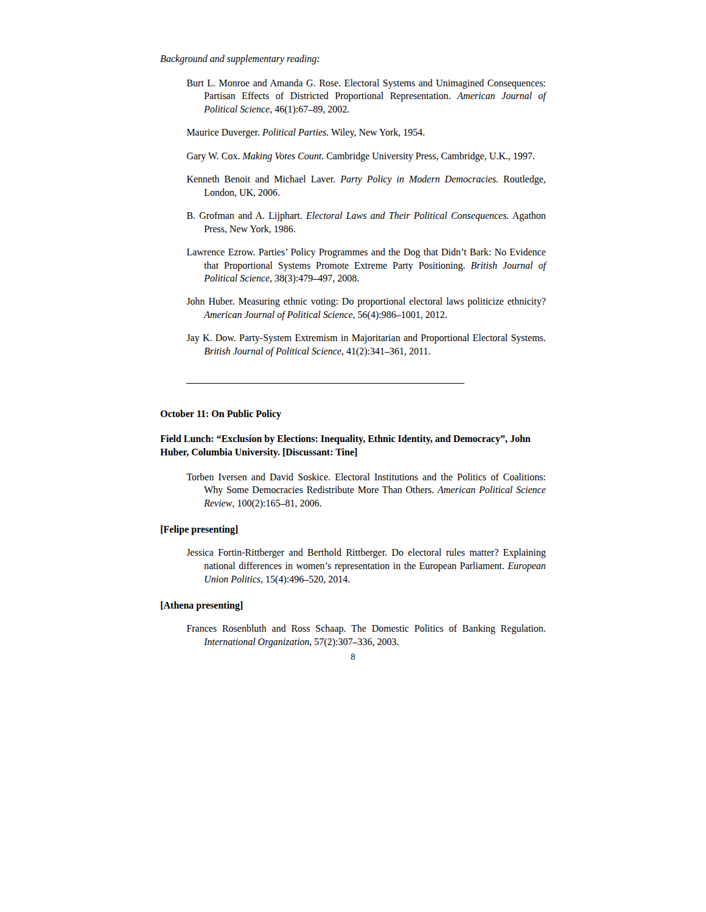Background and supplementary reading:
Burt L. Monroe and Amanda G. Rose. Electoral Systems and Unimagined Consequences: Partisan Effects of Districted Proportional Representation. American Journal of Political Science, 46(1):67–89, 2002.
Maurice Duverger. Political Parties. Wiley, New York, 1954.
Gary W. Cox. Making Votes Count. Cambridge University Press, Cambridge, U.K., 1997.
Kenneth Benoit and Michael Laver. Party Policy in Modern Democracies. Routledge, London, UK, 2006.
B. Grofman and A. Lijphart. Electoral Laws and Their Political Consequences. Agathon Press, New York, 1986.
Lawrence Ezrow. Parties’ Policy Programmes and the Dog that Didn’t Bark: No Evidence that Proportional Systems Promote Extreme Party Positioning. British Journal of Political Science, 38(3):479–497, 2008.
John Huber. Measuring ethnic voting: Do proportional electoral laws politicize ethnicity? American Journal of Political Science, 56(4):986–1001, 2012.
Jay K. Dow. Party-System Extremism in Majoritarian and Proportional Electoral Systems. British Journal of Political Science, 41(2):341–361, 2011.
October 11: On Public Policy
Field Lunch: “Exclusion by Elections: Inequality, Ethnic Identity, and Democracy”, John Huber, Columbia University. [Discussant: Tine]
Torben Iversen and David Soskice. Electoral Institutions and the Politics of Coalitions: Why Some Democracies Redistribute More Than Others. American Political Science Review, 100(2):165–81, 2006.
[Felipe presenting]
Jessica Fortin-Rittberger and Berthold Rittberger. Do electoral rules matter? Explaining national differences in women’s representation in the European Parliament. European Union Politics, 15(4):496–520, 2014.
[Athena presenting]
Frances Rosenbluth and Ross Schaap. The Domestic Politics of Banking Regulation. International Organization, 57(2):307–336, 2003.
8